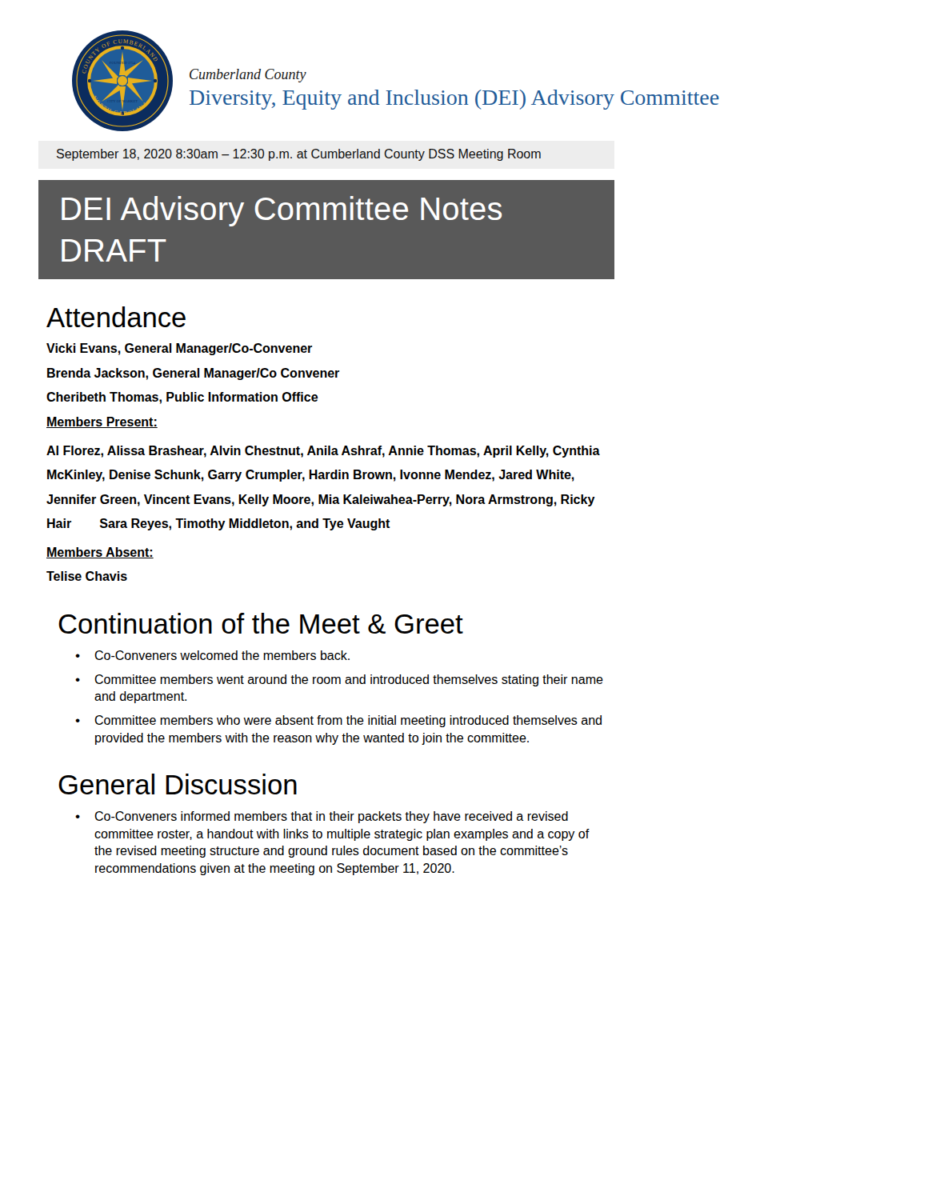COUNTY OF CUMBERLAND NORTH CAROLINA FOUNDED 1754 CITY OF MARKET
Cumberland County
Diversity, Equity and Inclusion (DEI) Advisory Committee
September 18, 2020 8:30am – 12:30 p.m. at Cumberland County DSS Meeting Room
DEI Advisory Committee Notes DRAFT
Attendance
Vicki Evans, General Manager/Co-Convener
Brenda Jackson, General Manager/Co Convener
Cheribeth Thomas, Public Information Office
Members Present:
Al Florez, Alissa Brashear, Alvin Chestnut, Anila Ashraf, Annie Thomas, April Kelly, Cynthia McKinley, Denise Schunk, Garry Crumpler, Hardin Brown, Ivonne Mendez, Jared White, Jennifer Green, Vincent Evans, Kelly Moore, Mia Kaleiwahea-Perry, Nora Armstrong, Ricky Hair Sara Reyes, Timothy Middleton, and Tye Vaught
Members Absent:
Telise Chavis
Continuation of the Meet & Greet
Co-Conveners welcomed the members back.
Committee members went around the room and introduced themselves stating their name and department.
Committee members who were absent from the initial meeting introduced themselves and provided the members with the reason why the wanted to join the committee.
General Discussion
Co-Conveners informed members that in their packets they have received a revised committee roster, a handout with links to multiple strategic plan examples and a copy of the revised meeting structure and ground rules document based on the committee’s recommendations given at the meeting on September 11, 2020.